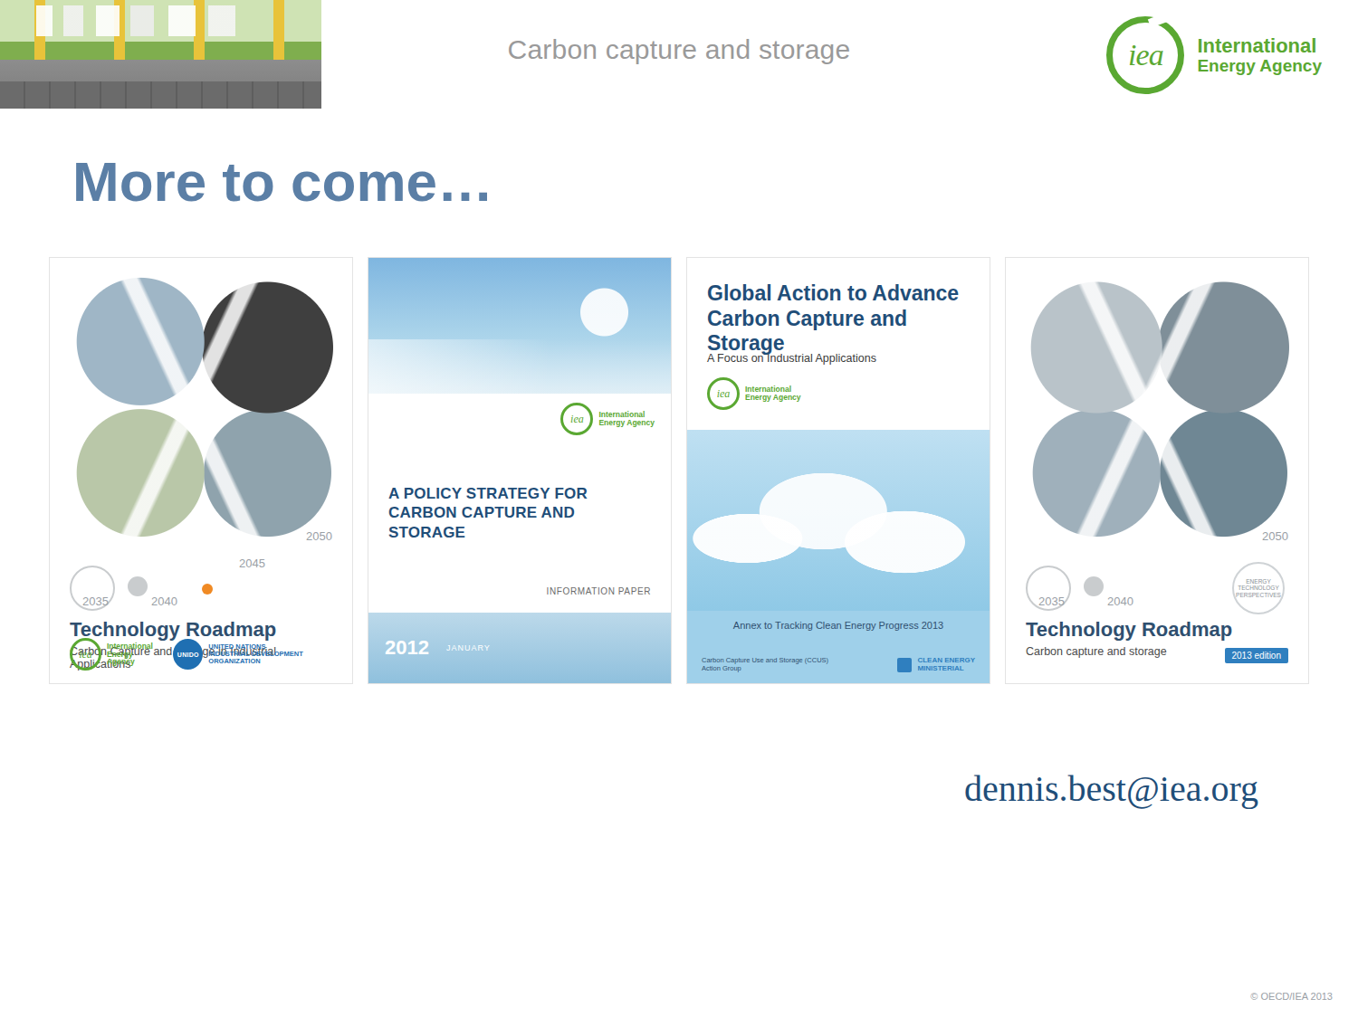Carbon capture and storage
InternationalEnergy Agency
More to come…
2050 2045 2035 2040
Technology Roadmap
Carbon Capture and Storage in Industrial Applications
International
Energy Agency
UNITED NATIONS
INDUSTRIAL DEVELOPMENT ORGANIZATION
International
Energy Agency
A POLICY STRATEGY FOR
CARBON CAPTURE AND STORAGE
INFORMATION PAPER
Global Action to Advance
Carbon Capture and Storage
A Focus on Industrial Applications
International
Energy Agency
Annex to Tracking Clean Energy Progress 2013
Carbon Capture Use and Storage (CCUS) Action Group
CLEAN ENERGY
MINISTERIAL
2050 2035 2040
ENERGY
TECHNOLOGY
PERSPECTIVES
Technology Roadmap
Carbon capture and storage
2013 edition
dennis.best@iea.org
© OECD/IEA 2013